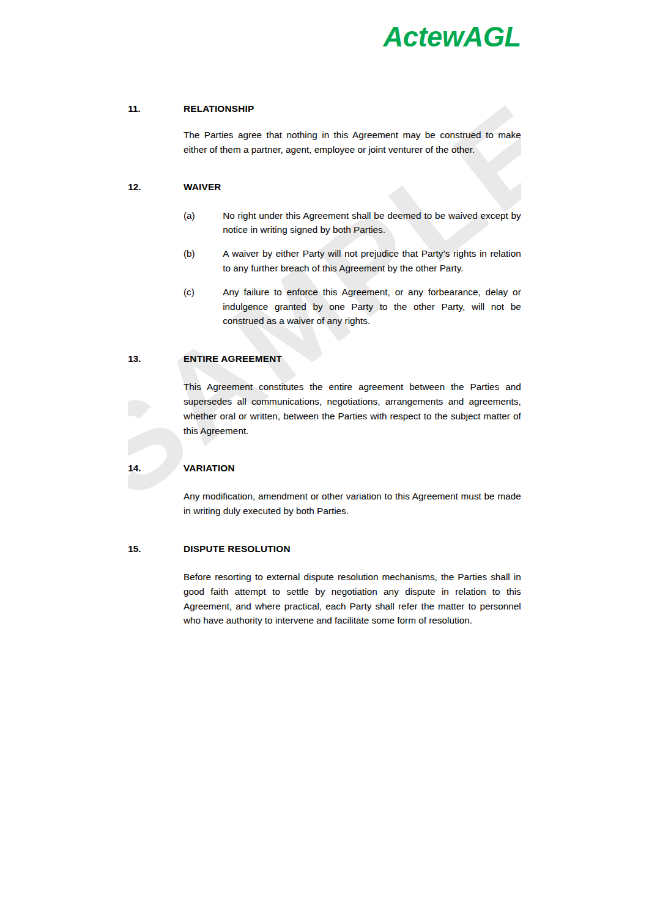SAMPLE
ActewAGL
11.
Relationship
The Parties agree that nothing in this Agreement may be construed to make either of them a partner, agent, employee or joint venturer of the other.
12.
Waiver
(a) No right under this Agreement shall be deemed to be waived except by notice in writing signed by both Parties.
(b) A waiver by either Party will not prejudice that Party’s rights in relation to any further breach of this Agreement by the other Party.
(c) Any failure to enforce this Agreement, or any forbearance, delay or indulgence granted by one Party to the other Party, will not be construed as a waiver of any rights.
13.
Entire Agreement
This Agreement constitutes the entire agreement between the Parties and supersedes all communications, negotiations, arrangements and agreements, whether oral or written, between the Parties with respect to the subject matter of this Agreement.
14.
Variation
Any modification, amendment or other variation to this Agreement must be made in writing duly executed by both Parties.
15.
Dispute Resolution
Before resorting to external dispute resolution mechanisms, the Parties shall in good faith attempt to settle by negotiation any dispute in relation to this Agreement, and where practical, each Party shall refer the matter to personnel who have authority to intervene and facilitate some form of resolution.